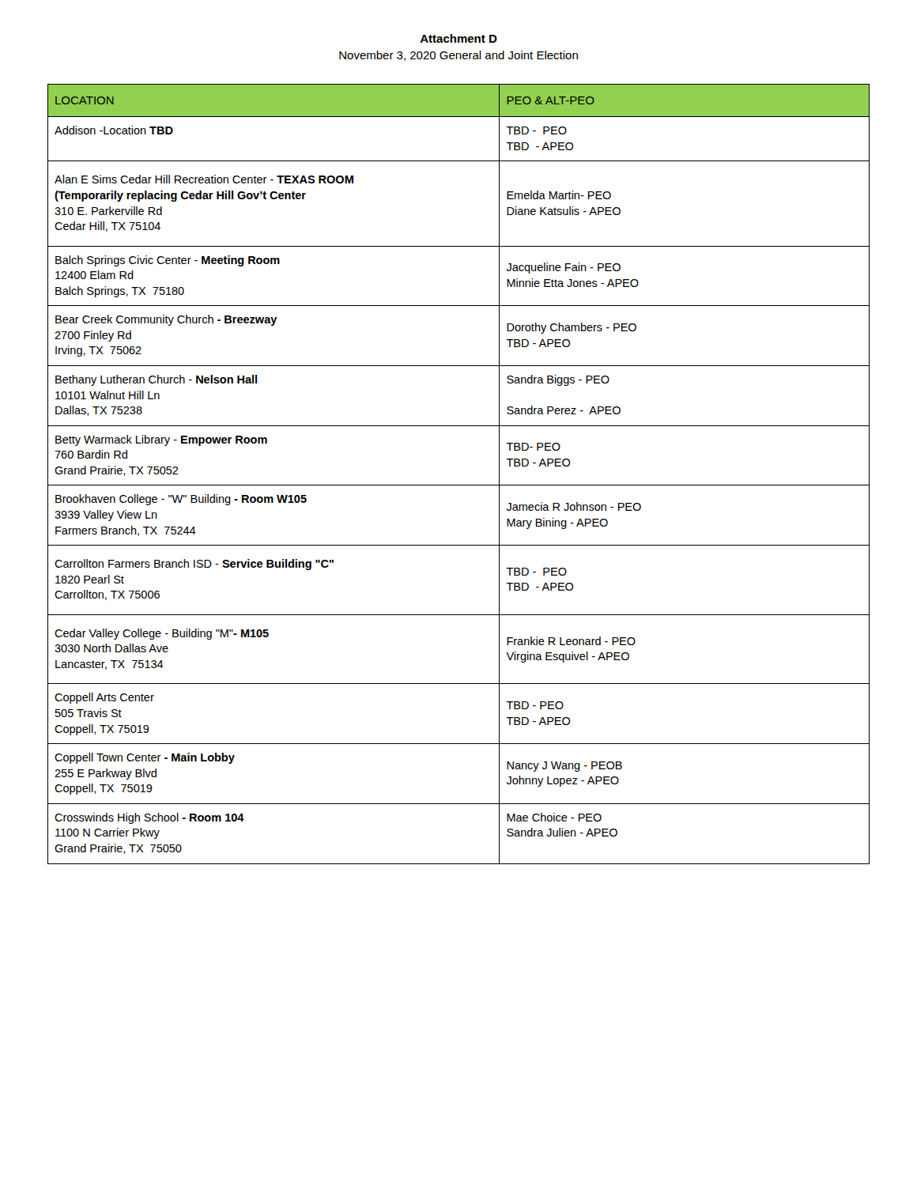Attachment D
November 3, 2020 General and Joint Election
| LOCATION | PEO & ALT-PEO |
| --- | --- |
| Addison -Location TBD | TBD - PEO TBD - APEO |
| Alan E Sims Cedar Hill Recreation Center - TEXAS ROOM (Temporarily replacing Cedar Hill Gov’t Center 310 E. Parkerville Rd Cedar Hill, TX 75104 | Emelda Martin- PEO Diane Katsulis - APEO |
| Balch Springs Civic Center - Meeting Room 12400 Elam Rd Balch Springs, TX 75180 | Jacqueline Fain - PEO Minnie Etta Jones - APEO |
| Bear Creek Community Church - Breezway 2700 Finley Rd Irving, TX 75062 | Dorothy Chambers - PEO TBD - APEO |
| Bethany Lutheran Church - Nelson Hall 10101 Walnut Hill Ln Dallas, TX 75238 | Sandra Biggs - PEO Sandra Perez - APEO |
| Betty Warmack Library - Empower Room 760 Bardin Rd Grand Prairie, TX 75052 | TBD- PEO TBD - APEO |
| Brookhaven College - "W" Building - Room W105 3939 Valley View Ln Farmers Branch, TX 75244 | Jamecia R Johnson - PEO Mary Bining - APEO |
| Carrollton Farmers Branch ISD - Service Building "C" 1820 Pearl St Carrollton, TX 75006 | TBD - PEO TBD - APEO |
| Cedar Valley College - Building "M" - M105 3030 North Dallas Ave Lancaster, TX 75134 | Frankie R Leonard - PEO Virgina Esquivel - APEO |
| Coppell Arts Center 505 Travis St Coppell, TX 75019 | TBD - PEO TBD - APEO |
| Coppell Town Center - Main Lobby 255 E Parkway Blvd Coppell, TX 75019 | Nancy J Wang - PEOB Johnny Lopez - APEO |
| Crosswinds High School - Room 104 1100 N Carrier Pkwy Grand Prairie, TX 75050 | Mae Choice - PEO Sandra Julien - APEO |